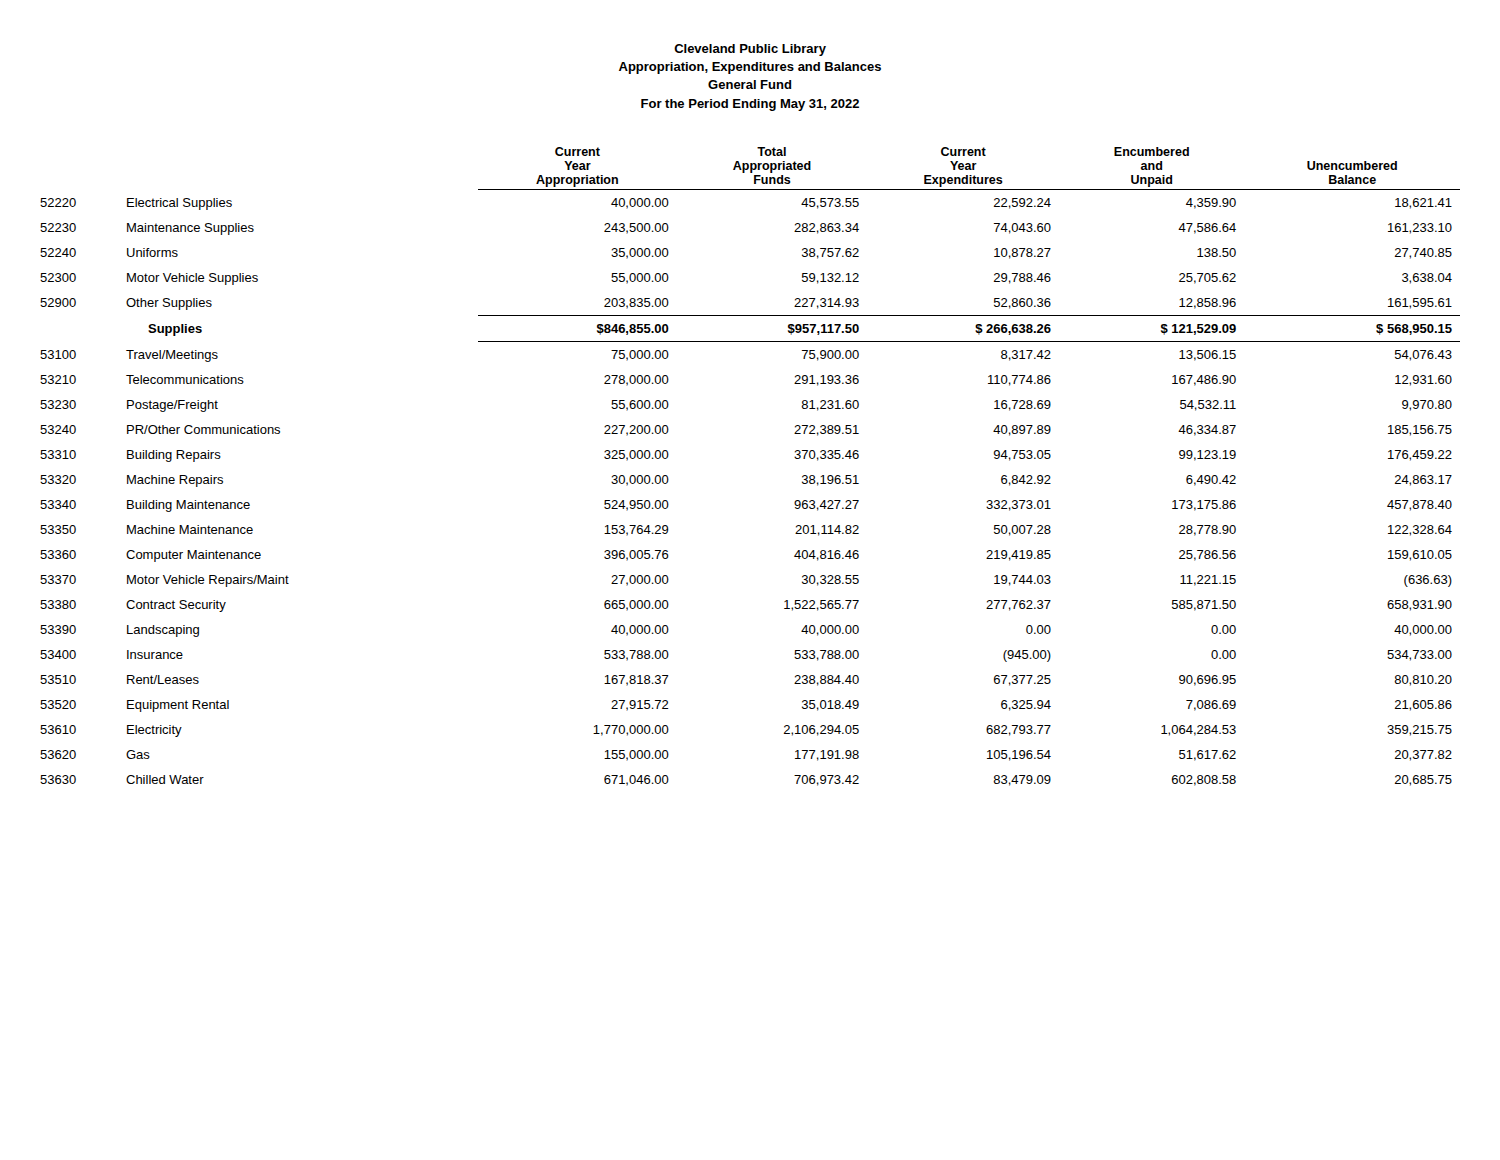Cleveland Public Library
Appropriation, Expenditures and Balances
General Fund
For the Period Ending May 31, 2022
| | | Current Year Appropriation | Total Appropriated Funds | Current Year Expenditures | Encumbered and Unpaid | Unencumbered Balance |
| --- | --- | --- | --- | --- | --- | --- |
| 52220 | Electrical Supplies | 40,000.00 | 45,573.55 | 22,592.24 | 4,359.90 | 18,621.41 |
| 52230 | Maintenance Supplies | 243,500.00 | 282,863.34 | 74,043.60 | 47,586.64 | 161,233.10 |
| 52240 | Uniforms | 35,000.00 | 38,757.62 | 10,878.27 | 138.50 | 27,740.85 |
| 52300 | Motor Vehicle Supplies | 55,000.00 | 59,132.12 | 29,788.46 | 25,705.62 | 3,638.04 |
| 52900 | Other Supplies | 203,835.00 | 227,314.93 | 52,860.36 | 12,858.96 | 161,595.61 |
| | Supplies | $846,855.00 | $957,117.50 | $ 266,638.26 | $ 121,529.09 | $ 568,950.15 |
| 53100 | Travel/Meetings | 75,000.00 | 75,900.00 | 8,317.42 | 13,506.15 | 54,076.43 |
| 53210 | Telecommunications | 278,000.00 | 291,193.36 | 110,774.86 | 167,486.90 | 12,931.60 |
| 53230 | Postage/Freight | 55,600.00 | 81,231.60 | 16,728.69 | 54,532.11 | 9,970.80 |
| 53240 | PR/Other Communications | 227,200.00 | 272,389.51 | 40,897.89 | 46,334.87 | 185,156.75 |
| 53310 | Building Repairs | 325,000.00 | 370,335.46 | 94,753.05 | 99,123.19 | 176,459.22 |
| 53320 | Machine Repairs | 30,000.00 | 38,196.51 | 6,842.92 | 6,490.42 | 24,863.17 |
| 53340 | Building Maintenance | 524,950.00 | 963,427.27 | 332,373.01 | 173,175.86 | 457,878.40 |
| 53350 | Machine Maintenance | 153,764.29 | 201,114.82 | 50,007.28 | 28,778.90 | 122,328.64 |
| 53360 | Computer Maintenance | 396,005.76 | 404,816.46 | 219,419.85 | 25,786.56 | 159,610.05 |
| 53370 | Motor Vehicle Repairs/Maint | 27,000.00 | 30,328.55 | 19,744.03 | 11,221.15 | (636.63) |
| 53380 | Contract Security | 665,000.00 | 1,522,565.77 | 277,762.37 | 585,871.50 | 658,931.90 |
| 53390 | Landscaping | 40,000.00 | 40,000.00 | 0.00 | 0.00 | 40,000.00 |
| 53400 | Insurance | 533,788.00 | 533,788.00 | (945.00) | 0.00 | 534,733.00 |
| 53510 | Rent/Leases | 167,818.37 | 238,884.40 | 67,377.25 | 90,696.95 | 80,810.20 |
| 53520 | Equipment Rental | 27,915.72 | 35,018.49 | 6,325.94 | 7,086.69 | 21,605.86 |
| 53610 | Electricity | 1,770,000.00 | 2,106,294.05 | 682,793.77 | 1,064,284.53 | 359,215.75 |
| 53620 | Gas | 155,000.00 | 177,191.98 | 105,196.54 | 51,617.62 | 20,377.82 |
| 53630 | Chilled Water | 671,046.00 | 706,973.42 | 83,479.09 | 602,808.58 | 20,685.75 |